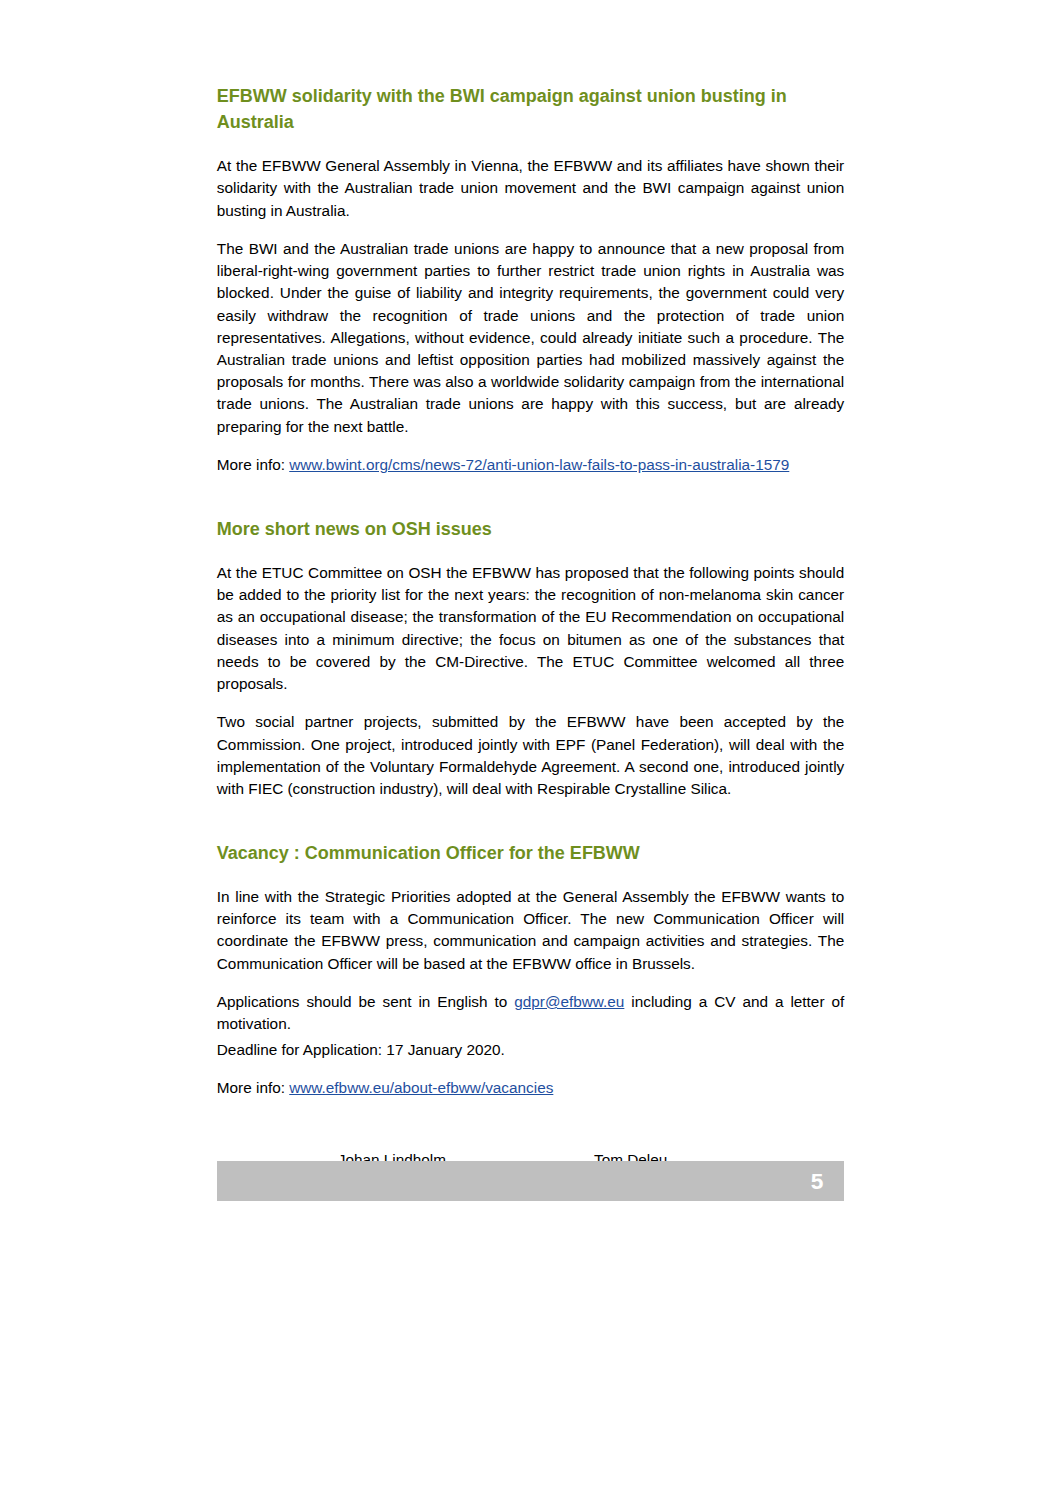EFBWW solidarity with the BWI campaign against union busting in Australia
At the EFBWW General Assembly in Vienna, the EFBWW and its affiliates have shown their solidarity with the Australian trade union movement and the BWI campaign against union busting in Australia.
The BWI and the Australian trade unions are happy to announce that a new proposal from liberal-right-wing government parties to further restrict trade union rights in Australia was blocked. Under the guise of liability and integrity requirements, the government could very easily withdraw the recognition of trade unions and the protection of trade union representatives. Allegations, without evidence, could already initiate such a procedure. The Australian trade unions and leftist opposition parties had mobilized massively against the proposals for months. There was also a worldwide solidarity campaign from the international trade unions. The Australian trade unions are happy with this success, but are already preparing for the next battle.
More info: www.bwint.org/cms/news-72/anti-union-law-fails-to-pass-in-australia-1579
More short news on OSH issues
At the ETUC Committee on OSH the EFBWW has proposed that the following points should be added to the priority list for the next years: the recognition of non-melanoma skin cancer as an occupational disease; the transformation of the EU Recommendation on occupational diseases into a minimum directive; the focus on bitumen as one of the substances that needs to be covered by the CM-Directive. The ETUC Committee welcomed all three proposals.
Two social partner projects, submitted by the EFBWW have been accepted by the Commission. One project, introduced jointly with EPF (Panel Federation), will deal with the implementation of the Voluntary Formaldehyde Agreement. A second one, introduced jointly with FIEC (construction industry), will deal with Respirable Crystalline Silica.
Vacancy : Communication Officer for the EFBWW
In line with the Strategic Priorities adopted at the General Assembly the EFBWW wants to reinforce its team with a Communication Officer. The new Communication Officer will coordinate the EFBWW press, communication and campaign activities and strategies. The Communication Officer will be based at the EFBWW office in Brussels.
Applications should be sent in English to gdpr@efbww.eu including a CV and a letter of motivation.
Deadline for Application: 17 January 2020.
More info: www.efbww.eu/about-efbww/vacancies
Johan Lindholm
Tom Deleu
EFBWW President
EFBWW General Secretary
5